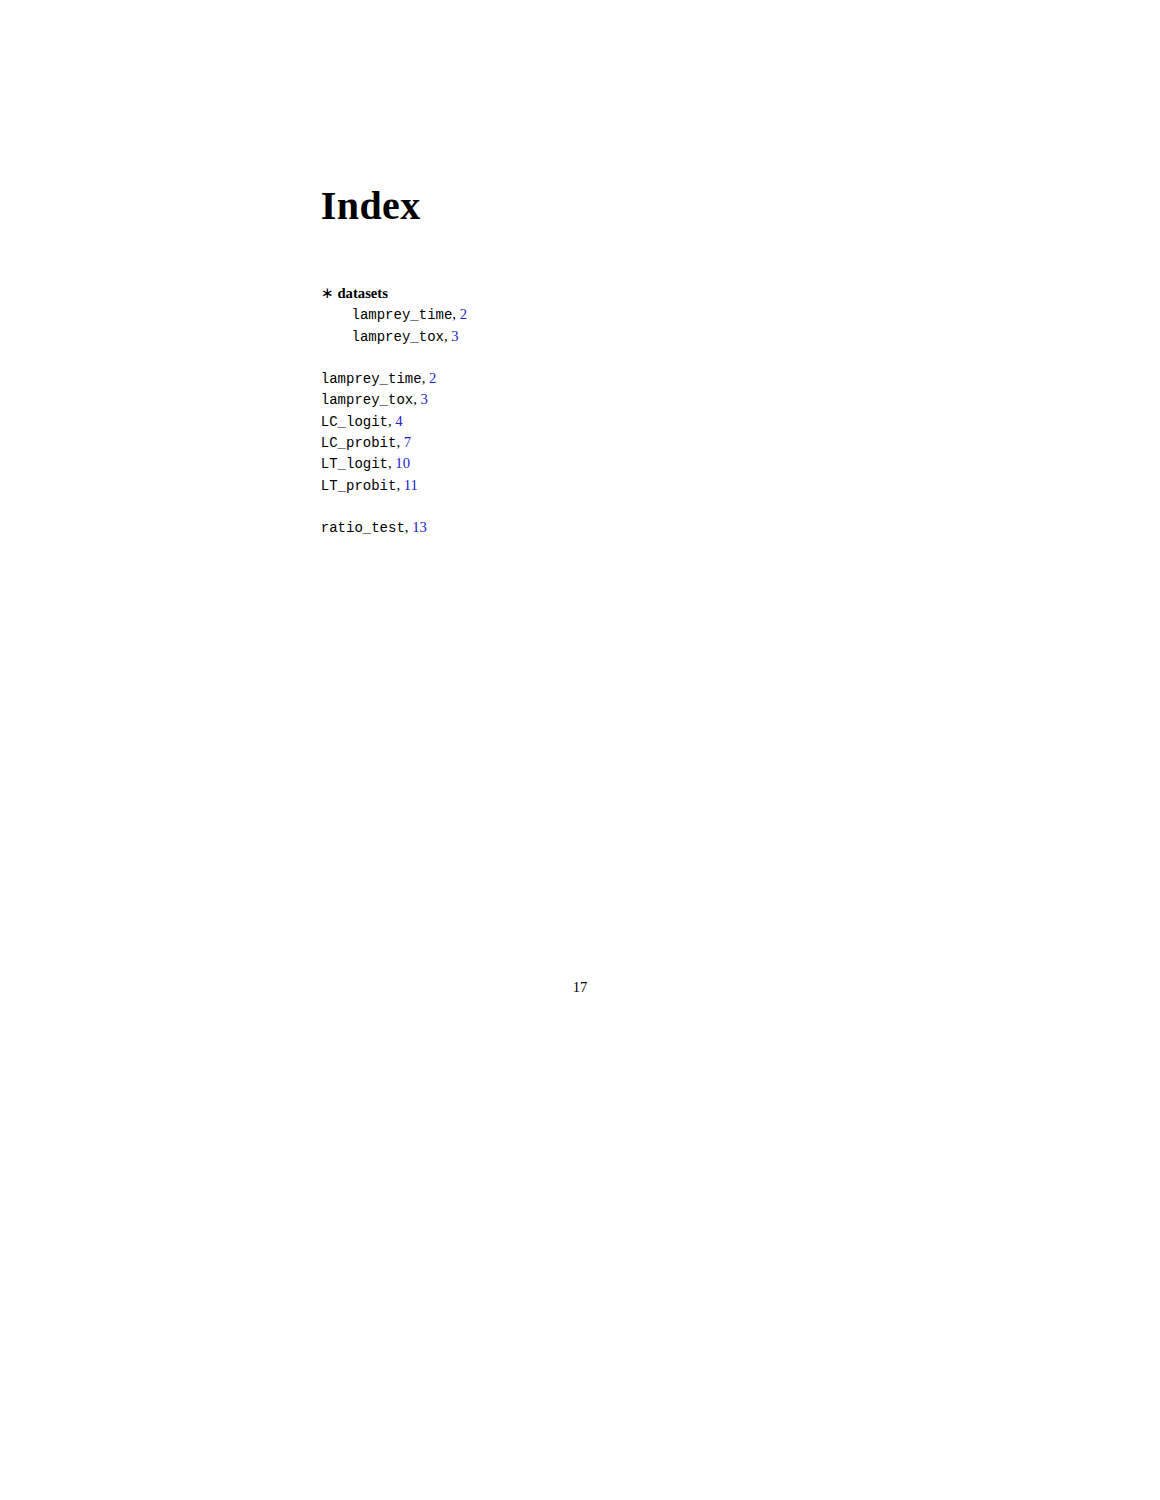Index
∗ datasets
lamprey_time, 2
lamprey_tox, 3
lamprey_time, 2
lamprey_tox, 3
LC_logit, 4
LC_probit, 7
LT_logit, 10
LT_probit, 11
ratio_test, 13
17